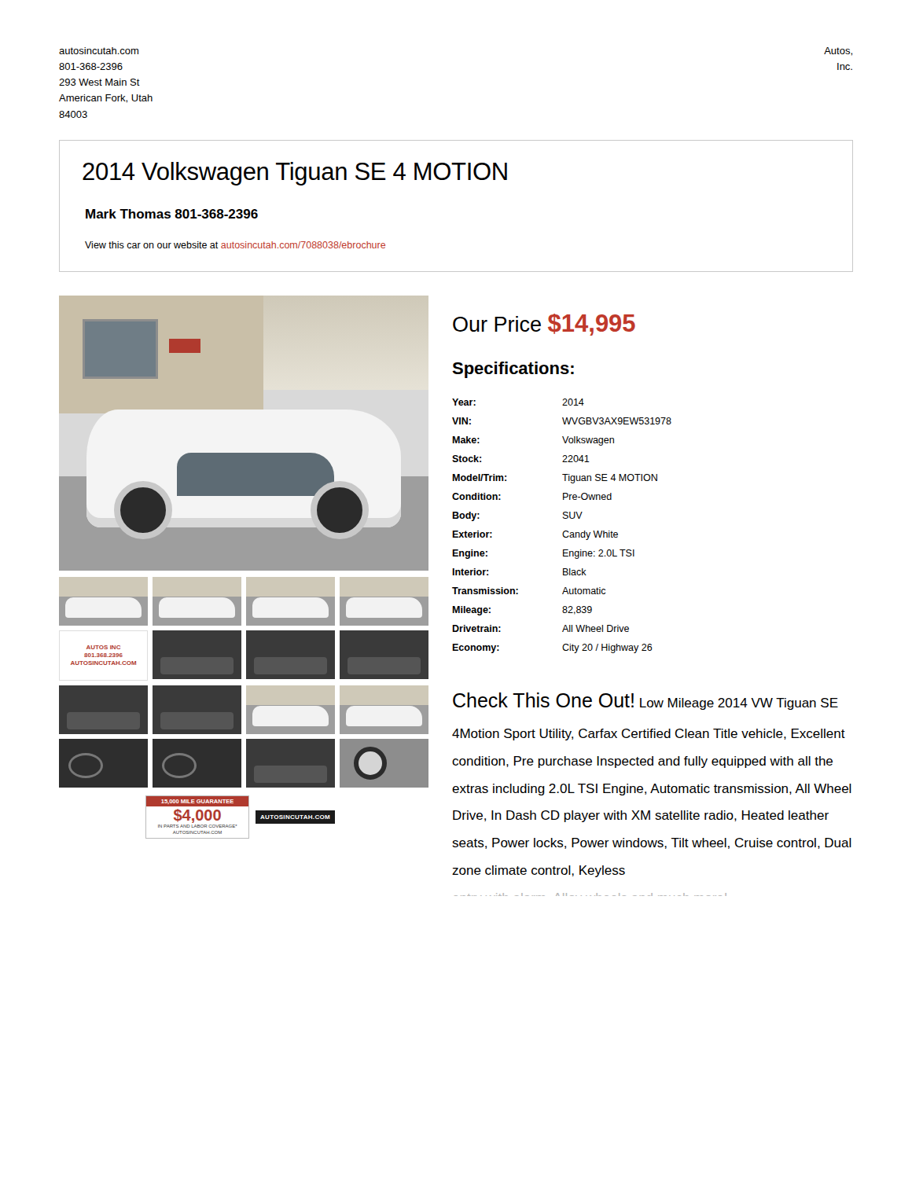autosincutah.com
801-368-2396
293 West Main St
American Fork, Utah
84003
Autos,
Inc.
2014 Volkswagen Tiguan SE 4 MOTION
Mark Thomas 801-368-2396
View this car on our website at autosincutah.com/7088038/ebrochure
AUTOS INC
801.368.2396
AUTOSINCUTAH.COM
15,000 MILE GUARANTEE
$4,000
IN PARTS AND LABOR COVERAGE*
AUTOSINCUTAH.COM
AUTOSINCUTAH.COM
Our Price $14,995
Specifications:
| Year: | 2014 |
| VIN: | WVGBV3AX9EW531978 |
| Make: | Volkswagen |
| Stock: | 22041 |
| Model/Trim: | Tiguan SE 4 MOTION |
| Condition: | Pre-Owned |
| Body: | SUV |
| Exterior: | Candy White |
| Engine: | Engine: 2.0L TSI |
| Interior: | Black |
| Transmission: | Automatic |
| Mileage: | 82,839 |
| Drivetrain: | All Wheel Drive |
| Economy: | City 20 / Highway 26 |
Check This One Out! Low Mileage 2014 VW Tiguan SE 4Motion Sport Utility, Carfax Certified Clean Title vehicle, Excellent condition, Pre purchase Inspected and fully equipped with all the extras including 2.0L TSI Engine, Automatic transmission, All Wheel Drive, In Dash CD player with XM satellite radio, Heated leather seats, Power locks, Power windows, Tilt wheel, Cruise control, Dual zone climate control, Keyless entry with alarm, Alloy wheels and much more!